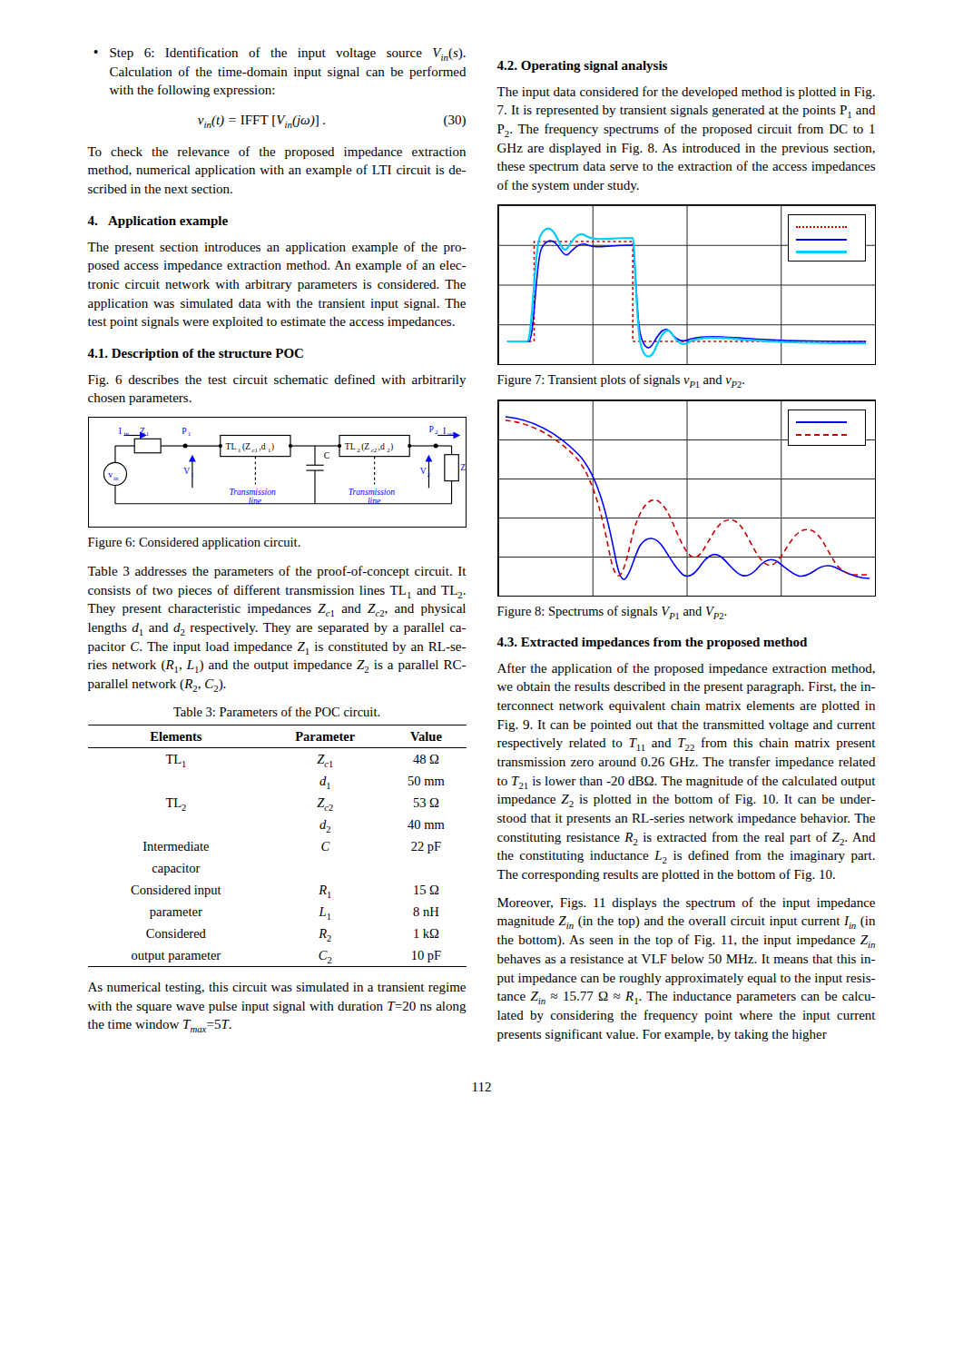•
Step 6: Identification of the input voltage source Vin(s). Calculation of the time-domain input signal can be performed with the following expression:
vin(t) = IFFT [Vin(jω)] .
(30)
To check the relevance of the proposed impedance extraction method, numerical application with an example of LTI circuit is described in the next section.
4. Application example
The present section introduces an application example of the proposed access impedance extraction method. An example of an electronic circuit network with arbitrary parameters is considered. The application was simulated data with the transient input signal. The test point signals were exploited to estimate the access impedances.
4.1. Description of the structure POC
Fig. 6 describes the test circuit schematic defined with arbitrarily chosen parameters.
Iin Z1 P1 P2 Iout vin V1 V2 Z2 TL1(Zc1,d1) TL2(Zc2,d2) C Transmission line Transmission line
Figure 6: Considered application circuit.
Table 3 addresses the parameters of the proof-of-concept circuit. It consists of two pieces of different transmission lines TL1 and TL2. They present characteristic impedances Zc1 and Zc2, and physical lengths d1 and d2 respectively. They are separated by a parallel capacitor C. The input load impedance Z1 is constituted by an RL-series network (R1, L1) and the output impedance Z2 is a parallel RC-parallel network (R2, C2).
Table 3: Parameters of the POC circuit.
| Elements | Parameter | Value |
| --- | --- | --- |
| TL 1 | Z c 1 | 48 Ω |
| | d 1 | 50 mm |
| TL 2 | Z c 2 | 53 Ω |
| | d 2 | 40 mm |
| Intermediate | C | 22 pF |
| capacitor | | |
| Considered input | R 1 | 15 Ω |
| parameter | L 1 | 8 nH |
| Considered | R 2 | 1 kΩ |
| output parameter | C 2 | 10 pF |
As numerical testing, this circuit was simulated in a transient regime with the square wave pulse input signal with duration T=20 ns along the time window Tmax=5T.
4.2. Operating signal analysis
The input data considered for the developed method is plotted in Fig. 7. It is represented by transient signals generated at the points P1 and P2. The frequency spectrums of the proposed circuit from DC to 1 GHz are displayed in Fig. 8. As introduced in the previous section, these spectrum data serve to the extraction of the access impedances of the system under study.
Figure 7: Transient plots of signals vP1 and vP2.
Figure 8: Spectrums of signals VP1 and VP2.
4.3. Extracted impedances from the proposed method
After the application of the proposed impedance extraction method, we obtain the results described in the present paragraph. First, the interconnect network equivalent chain matrix elements are plotted in Fig. 9. It can be pointed out that the transmitted voltage and current respectively related to T11 and T22 from this chain matrix present transmission zero around 0.26 GHz. The transfer impedance related to T21 is lower than -20 dBΩ. The magnitude of the calculated output impedance Z2 is plotted in the bottom of Fig. 10. It can be understood that it presents an RL-series network impedance behavior. The constituting resistance R2 is extracted from the real part of Z2. And the constituting inductance L2 is defined from the imaginary part. The corresponding results are plotted in the bottom of Fig. 10.
Moreover, Figs. 11 displays the spectrum of the input impedance magnitude Zin (in the top) and the overall circuit input current Iin (in the bottom). As seen in the top of Fig. 11, the input impedance Zin behaves as a resistance at VLF below 50 MHz. It means that this input impedance can be roughly approximately equal to the input resistance Zin ≈ 15.77 Ω ≈ R1. The inductance parameters can be calculated by considering the frequency point where the input current presents significant value. For example, by taking the higher
112